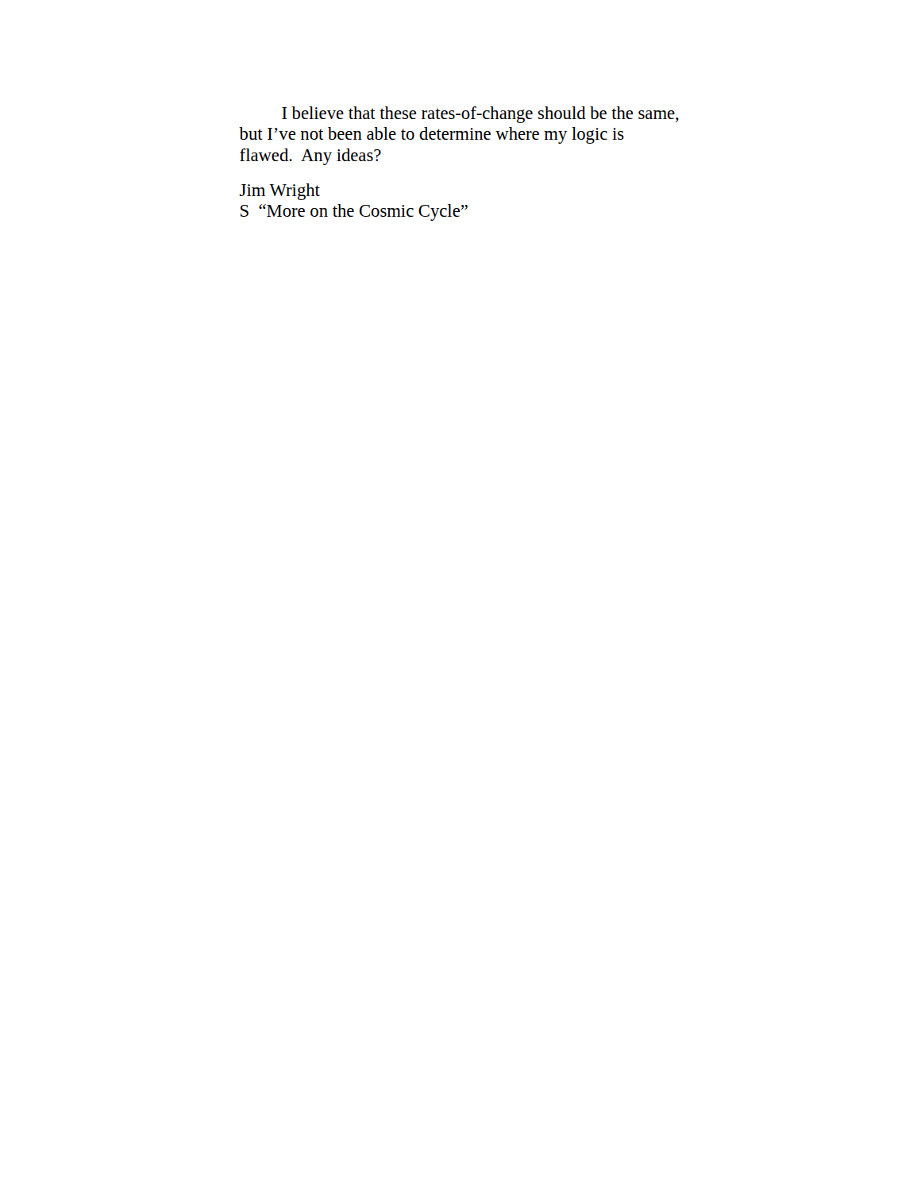I believe that these rates-of-change should be the same, but I’ve not been able to determine where my logic is flawed. Any ideas?
Jim Wright
S “More on the Cosmic Cycle”